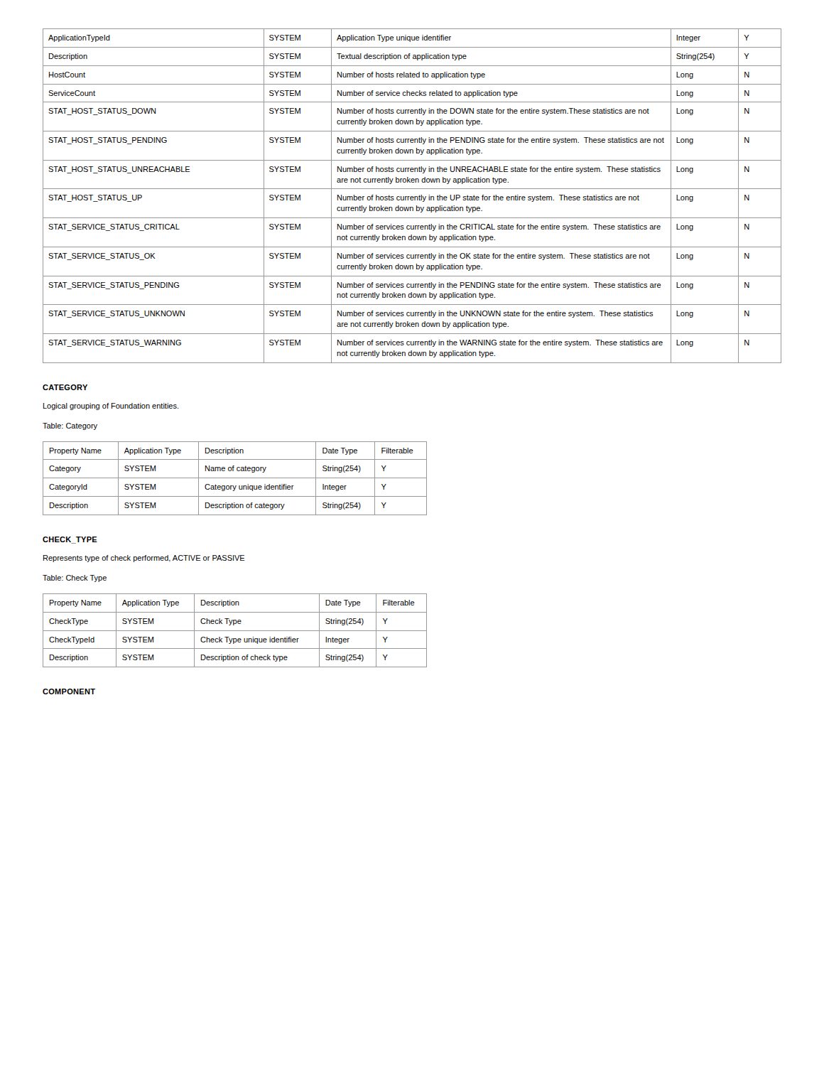| ApplicationTypeId | SYSTEM | Application Type unique identifier | Integer | Y |
| Description | SYSTEM | Textual description of application type | String(254) | Y |
| HostCount | SYSTEM | Number of hosts related to application type | Long | N |
| ServiceCount | SYSTEM | Number of service checks related to application type | Long | N |
| STAT_HOST_STATUS_DOWN | SYSTEM | Number of hosts currently in the DOWN state for the entire system.These statistics are not currently broken down by application type. | Long | N |
| STAT_HOST_STATUS_PENDING | SYSTEM | Number of hosts currently in the PENDING state for the entire system. These statistics are not currently broken down by application type. | Long | N |
| STAT_HOST_STATUS_UNREACHABLE | SYSTEM | Number of hosts currently in the UNREACHABLE state for the entire system. These statistics are not currently broken down by application type. | Long | N |
| STAT_HOST_STATUS_UP | SYSTEM | Number of hosts currently in the UP state for the entire system. These statistics are not currently broken down by application type. | Long | N |
| STAT_SERVICE_STATUS_CRITICAL | SYSTEM | Number of services currently in the CRITICAL state for the entire system. These statistics are not currently broken down by application type. | Long | N |
| STAT_SERVICE_STATUS_OK | SYSTEM | Number of services currently in the OK state for the entire system. These statistics are not currently broken down by application type. | Long | N |
| STAT_SERVICE_STATUS_PENDING | SYSTEM | Number of services currently in the PENDING state for the entire system. These statistics are not currently broken down by application type. | Long | N |
| STAT_SERVICE_STATUS_UNKNOWN | SYSTEM | Number of services currently in the UNKNOWN state for the entire system. These statistics are not currently broken down by application type. | Long | N |
| STAT_SERVICE_STATUS_WARNING | SYSTEM | Number of services currently in the WARNING state for the entire system. These statistics are not currently broken down by application type. | Long | N |
CATEGORY
Logical grouping of Foundation entities.
Table: Category
| Property Name | Application Type | Description | Date Type | Filterable |
| --- | --- | --- | --- | --- |
| Category | SYSTEM | Name of category | String(254) | Y |
| CategoryId | SYSTEM | Category unique identifier | Integer | Y |
| Description | SYSTEM | Description of category | String(254) | Y |
CHECK_TYPE
Represents type of check performed, ACTIVE or PASSIVE
Table: Check Type
| Property Name | Application Type | Description | Date Type | Filterable |
| --- | --- | --- | --- | --- |
| CheckType | SYSTEM | Check Type | String(254) | Y |
| CheckTypeId | SYSTEM | Check Type unique identifier | Integer | Y |
| Description | SYSTEM | Description of check type | String(254) | Y |
COMPONENT